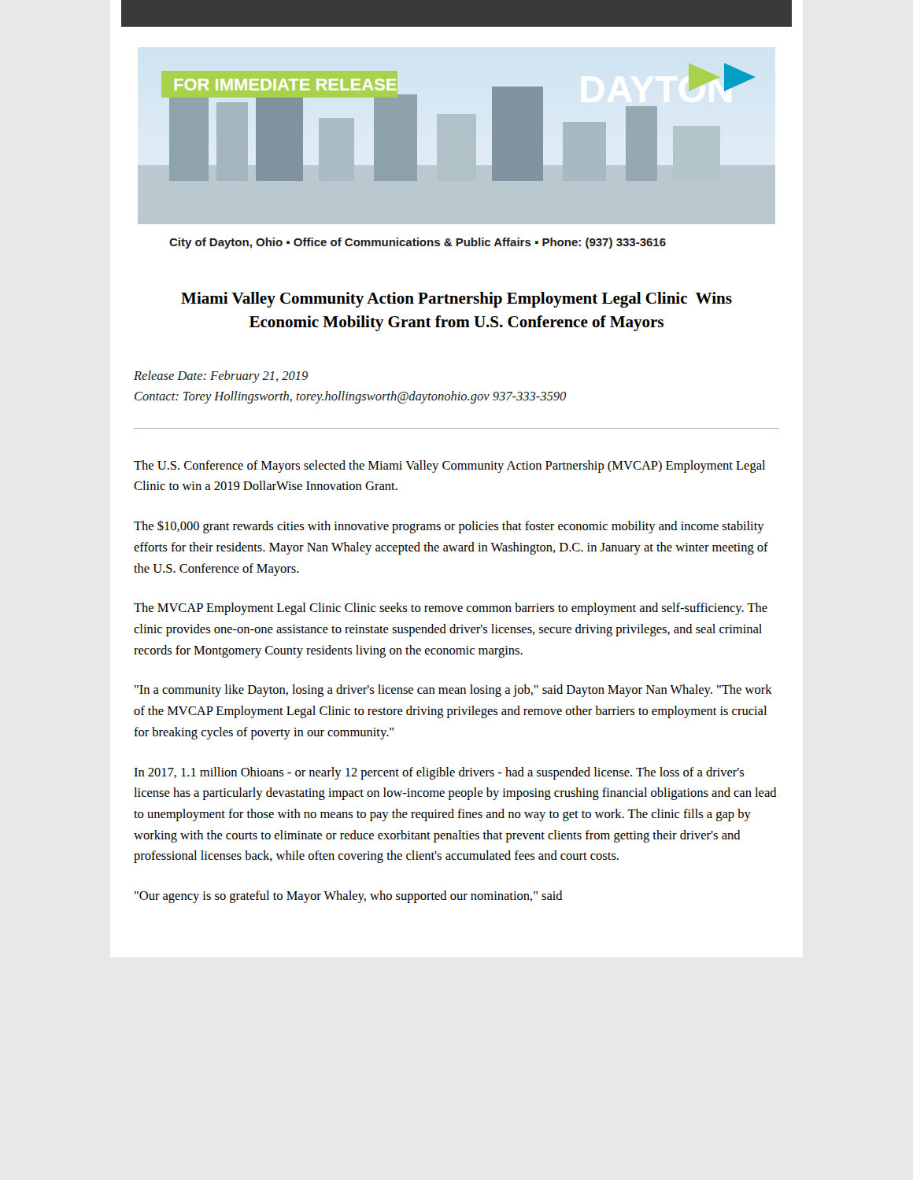Miami Valley Community Action Partnership Employment Legal Clinic Wins Economic Mobility Grant from U.S. Conference of Mayors
Release Date: February 21, 2019
Contact: Torey Hollingsworth, torey.hollingsworth@daytonohio.gov 937-333-3590
The U.S. Conference of Mayors selected the Miami Valley Community Action Partnership (MVCAP) Employment Legal Clinic to win a 2019 DollarWise Innovation Grant.
The $10,000 grant rewards cities with innovative programs or policies that foster economic mobility and income stability efforts for their residents. Mayor Nan Whaley accepted the award in Washington, D.C. in January at the winter meeting of the U.S. Conference of Mayors.
The MVCAP Employment Legal Clinic Clinic seeks to remove common barriers to employment and self-sufficiency. The clinic provides one-on-one assistance to reinstate suspended driver's licenses, secure driving privileges, and seal criminal records for Montgomery County residents living on the economic margins.
"In a community like Dayton, losing a driver's license can mean losing a job," said Dayton Mayor Nan Whaley. "The work of the MVCAP Employment Legal Clinic to restore driving privileges and remove other barriers to employment is crucial for breaking cycles of poverty in our community."
In 2017, 1.1 million Ohioans - or nearly 12 percent of eligible drivers - had a suspended license. The loss of a driver's license has a particularly devastating impact on low-income people by imposing crushing financial obligations and can lead to unemployment for those with no means to pay the required fines and no way to get to work. The clinic fills a gap by working with the courts to eliminate or reduce exorbitant penalties that prevent clients from getting their driver's and professional licenses back, while often covering the client's accumulated fees and court costs.
"Our agency is so grateful to Mayor Whaley, who supported our nomination," said